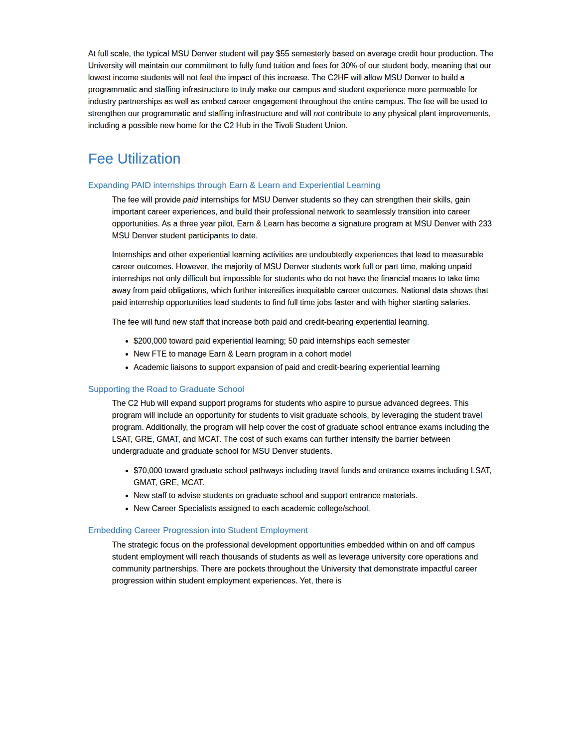At full scale, the typical MSU Denver student will pay $55 semesterly based on average credit hour production. The University will maintain our commitment to fully fund tuition and fees for 30% of our student body, meaning that our lowest income students will not feel the impact of this increase. The C2HF will allow MSU Denver to build a programmatic and staffing infrastructure to truly make our campus and student experience more permeable for industry partnerships as well as embed career engagement throughout the entire campus. The fee will be used to strengthen our programmatic and staffing infrastructure and will not contribute to any physical plant improvements, including a possible new home for the C2 Hub in the Tivoli Student Union.
Fee Utilization
Expanding PAID internships through Earn & Learn and Experiential Learning
The fee will provide paid internships for MSU Denver students so they can strengthen their skills, gain important career experiences, and build their professional network to seamlessly transition into career opportunities. As a three year pilot, Earn & Learn has become a signature program at MSU Denver with 233 MSU Denver student participants to date.
Internships and other experiential learning activities are undoubtedly experiences that lead to measurable career outcomes. However, the majority of MSU Denver students work full or part time, making unpaid internships not only difficult but impossible for students who do not have the financial means to take time away from paid obligations, which further intensifies inequitable career outcomes. National data shows that paid internship opportunities lead students to find full time jobs faster and with higher starting salaries.
The fee will fund new staff that increase both paid and credit-bearing experiential learning.
$200,000 toward paid experiential learning; 50 paid internships each semester
New FTE to manage Earn & Learn program in a cohort model
Academic liaisons to support expansion of paid and credit-bearing experiential learning
Supporting the Road to Graduate School
The C2 Hub will expand support programs for students who aspire to pursue advanced degrees. This program will include an opportunity for students to visit graduate schools, by leveraging the student travel program. Additionally, the program will help cover the cost of graduate school entrance exams including the LSAT, GRE, GMAT, and MCAT. The cost of such exams can further intensify the barrier between undergraduate and graduate school for MSU Denver students.
$70,000 toward graduate school pathways including travel funds and entrance exams including LSAT, GMAT, GRE, MCAT.
New staff to advise students on graduate school and support entrance materials.
New Career Specialists assigned to each academic college/school.
Embedding Career Progression into Student Employment
The strategic focus on the professional development opportunities embedded within on and off campus student employment will reach thousands of students as well as leverage university core operations and community partnerships. There are pockets throughout the University that demonstrate impactful career progression within student employment experiences. Yet, there is